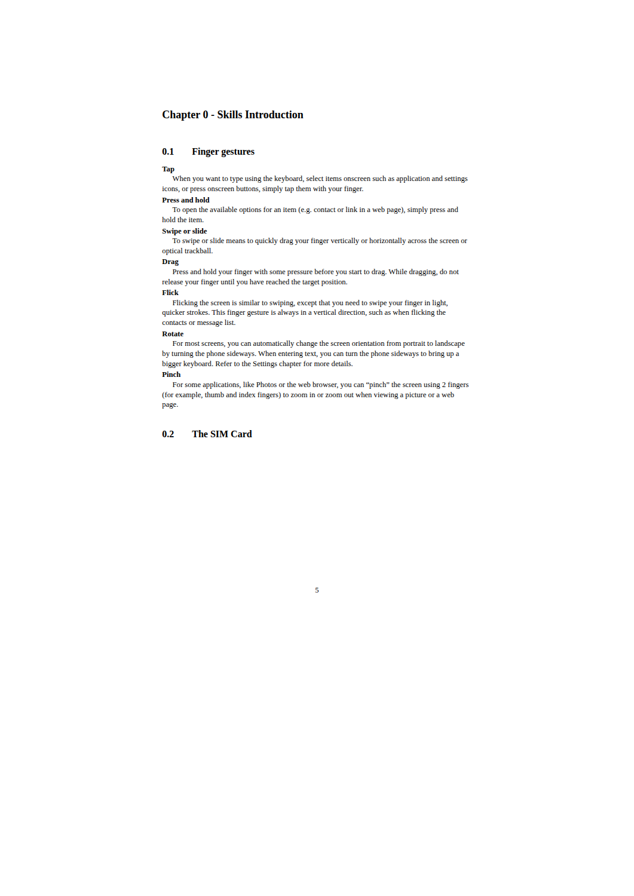Chapter 0 - Skills Introduction
0.1 Finger gestures
Tap
When you want to type using the keyboard, select items onscreen such as application and settings icons, or press onscreen buttons, simply tap them with your finger.
Press and hold
To open the available options for an item (e.g. contact or link in a web page), simply press and hold the item.
Swipe or slide
To swipe or slide means to quickly drag your finger vertically or horizontally across the screen or optical trackball.
Drag
Press and hold your finger with some pressure before you start to drag. While dragging, do not release your finger until you have reached the target position.
Flick
Flicking the screen is similar to swiping, except that you need to swipe your finger in light, quicker strokes. This finger gesture is always in a vertical direction, such as when flicking the contacts or message list.
Rotate
For most screens, you can automatically change the screen orientation from portrait to landscape by turning the phone sideways. When entering text, you can turn the phone sideways to bring up a bigger keyboard. Refer to the Settings chapter for more details.
Pinch
For some applications, like Photos or the web browser, you can “pinch” the screen using 2 fingers (for example, thumb and index fingers) to zoom in or zoom out when viewing a picture or a web page.
0.2 The SIM Card
5